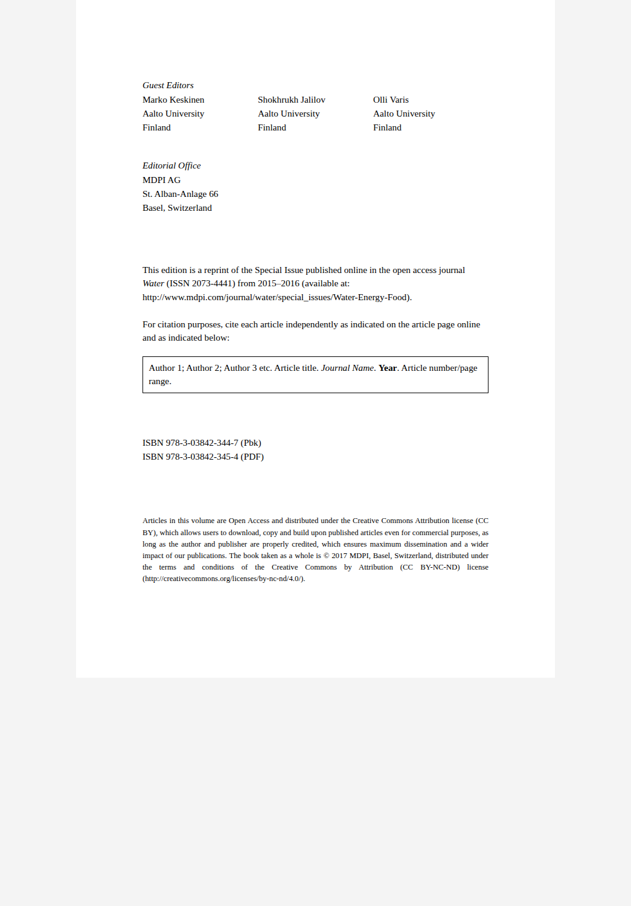Guest Editors
| Marko Keskinen | Shokhrukh Jalilov | Olli Varis |
| Aalto University | Aalto University | Aalto University |
| Finland | Finland | Finland |
Editorial Office
MDPI AG
St. Alban-Anlage 66
Basel, Switzerland
This edition is a reprint of the Special Issue published online in the open access journal Water (ISSN 2073-4441) from 2015–2016 (available at: http://www.mdpi.com/journal/water/special_issues/Water-Energy-Food).
For citation purposes, cite each article independently as indicated on the article page online and as indicated below:
Author 1; Author 2; Author 3 etc. Article title. Journal Name. Year. Article number/page range.
ISBN 978-3-03842-344-7 (Pbk)
ISBN 978-3-03842-345-4 (PDF)
Articles in this volume are Open Access and distributed under the Creative Commons Attribution license (CC BY), which allows users to download, copy and build upon published articles even for commercial purposes, as long as the author and publisher are properly credited, which ensures maximum dissemination and a wider impact of our publications. The book taken as a whole is © 2017 MDPI, Basel, Switzerland, distributed under the terms and conditions of the Creative Commons by Attribution (CC BY-NC-ND) license (http://creativecommons.org/licenses/by-nc-nd/4.0/).